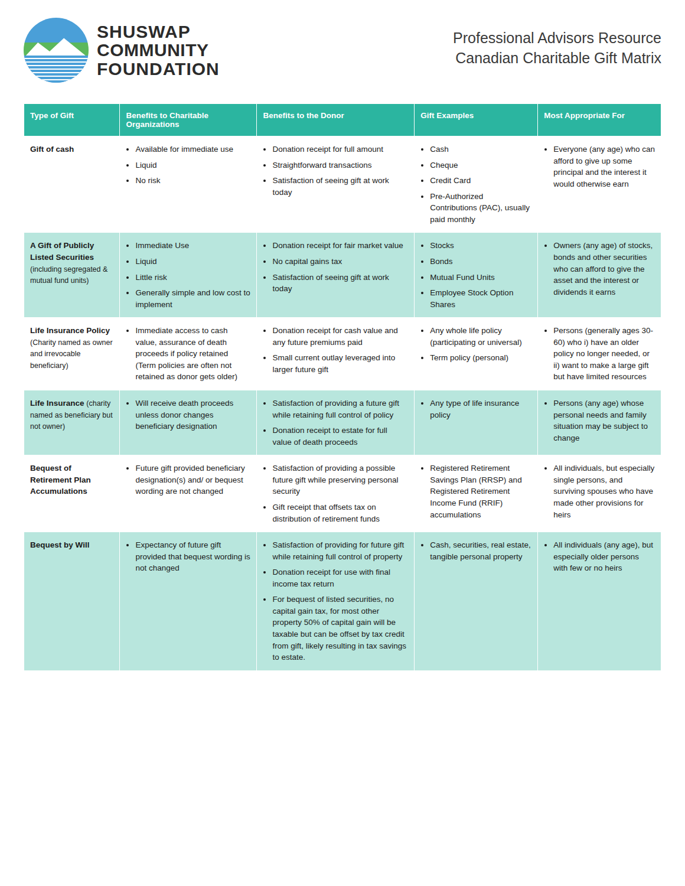SHUSWAP
COMMUNITY
FOUNDATION
Professional Advisors Resource
Canadian Charitable Gift Matrix
| Type of Gift | Benefits to Charitable Organizations | Benefits to the Donor | Gift Examples | Most Appropriate For |
| --- | --- | --- | --- | --- |
| Gift of cash | Available for immediate use Liquid No risk | Donation receipt for full amount Straightforward transactions Satisfaction of seeing gift at work today | Cash Cheque Credit Card Pre-Authorized Contributions (PAC), usually paid monthly | Everyone (any age) who can afford to give up some principal and the interest it would otherwise earn |
| A Gift of Publicly Listed Securities (including segregated & mutual fund units) | Immediate Use Liquid Little risk Generally simple and low cost to implement | Donation receipt for fair market value No capital gains tax Satisfaction of seeing gift at work today | Stocks Bonds Mutual Fund Units Employee Stock Option Shares | Owners (any age) of stocks, bonds and other securities who can afford to give the asset and the interest or dividends it earns |
| Life Insurance Policy (Charity named as owner and irrevocable beneficiary) | Immediate access to cash value, assurance of death proceeds if policy retained (Term policies are often not retained as donor gets older) | Donation receipt for cash value and any future premiums paid Small current outlay leveraged into larger future gift | Any whole life policy (participating or universal) Term policy (personal) | Persons (generally ages 30- 60) who i) have an older policy no longer needed, or ii) want to make a large gift but have limited resources |
| Life Insurance (charity named as beneficiary but not owner) | Will receive death proceeds unless donor changes beneficiary designation | Satisfaction of providing a future gift while retaining full control of policy Donation receipt to estate for full value of death proceeds | Any type of life insurance policy | Persons (any age) whose personal needs and family situation may be subject to change |
| Bequest of Retirement Plan Accumulations | Future gift provided beneficiary designation(s) and/ or bequest wording are not changed | Satisfaction of providing a possible future gift while preserving personal security Gift receipt that offsets tax on distribution of retirement funds | Registered Retirement Savings Plan (RRSP) and Registered Retirement Income Fund (RRIF) accumulations | All individuals, but especially single persons, and surviving spouses who have made other provisions for heirs |
| Bequest by Will | Expectancy of future gift provided that bequest wording is not changed | Satisfaction of providing for future gift while retaining full control of property Donation receipt for use with final income tax return For bequest of listed securities, no capital gain tax, for most other property 50% of capital gain will be taxable but can be offset by tax credit from gift, likely resulting in tax savings to estate. | Cash, securities, real estate, tangible personal property | All individuals (any age), but especially older persons with few or no heirs |